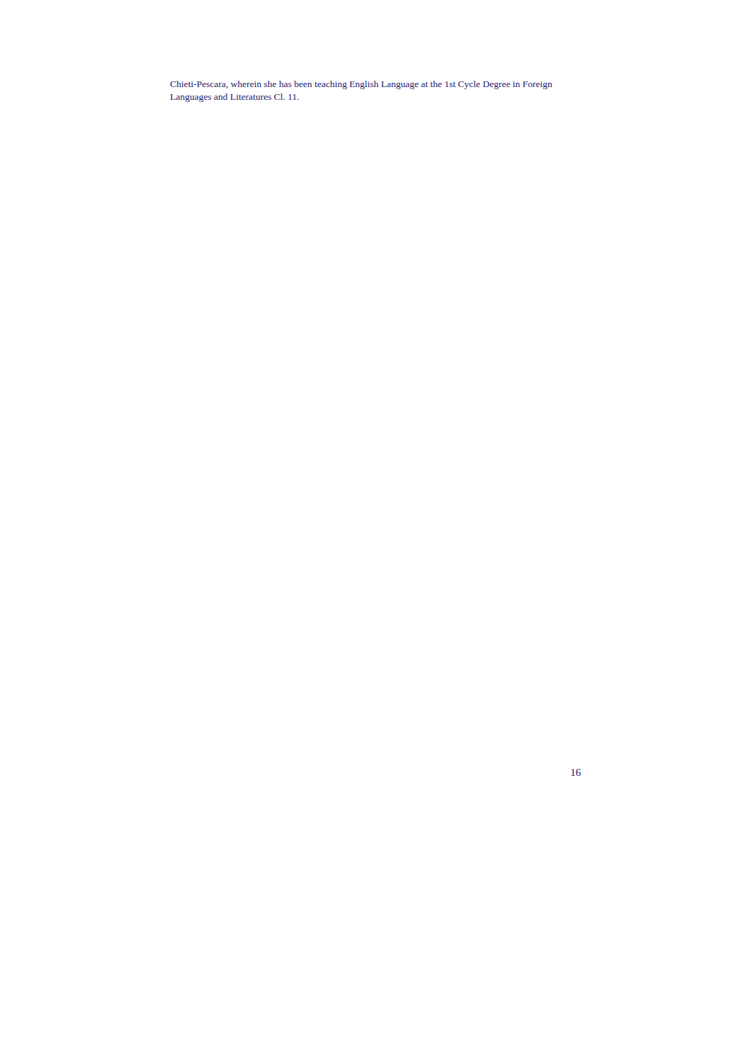Chieti-Pescara, wherein she has been teaching English Language at the 1st Cycle Degree in Foreign Languages and Literatures Cl. 11.
16